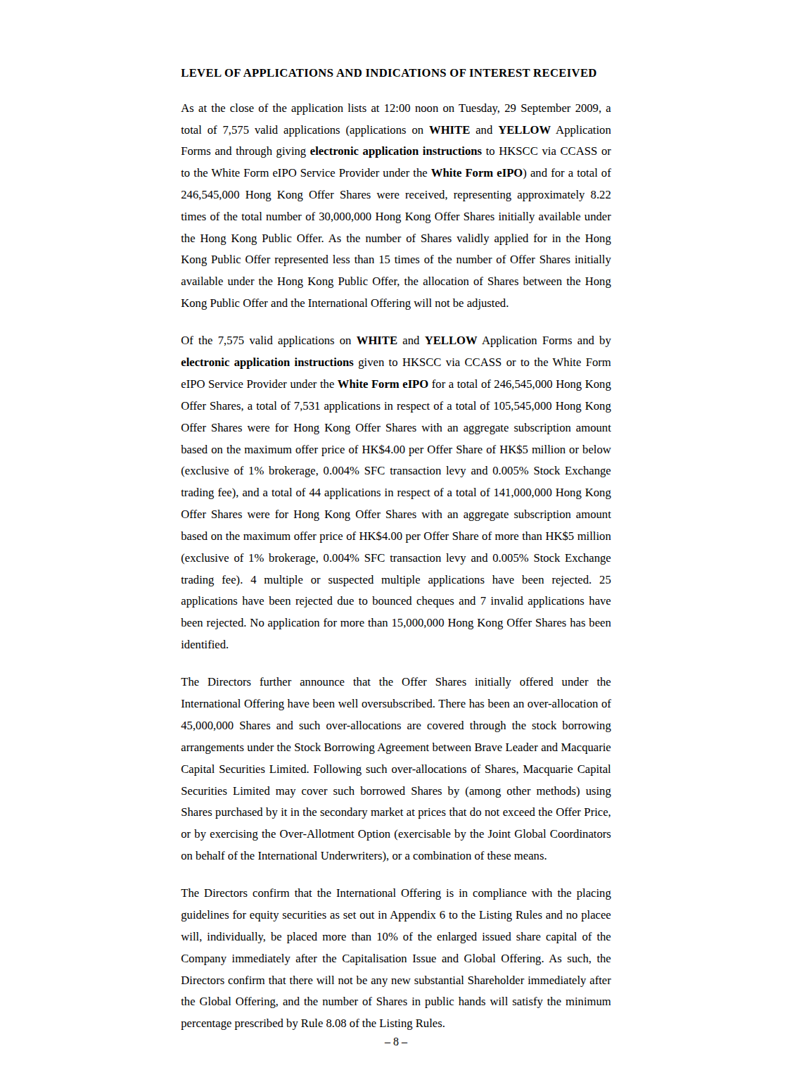LEVEL OF APPLICATIONS AND INDICATIONS OF INTEREST RECEIVED
As at the close of the application lists at 12:00 noon on Tuesday, 29 September 2009, a total of 7,575 valid applications (applications on WHITE and YELLOW Application Forms and through giving electronic application instructions to HKSCC via CCASS or to the White Form eIPO Service Provider under the White Form eIPO) and for a total of 246,545,000 Hong Kong Offer Shares were received, representing approximately 8.22 times of the total number of 30,000,000 Hong Kong Offer Shares initially available under the Hong Kong Public Offer. As the number of Shares validly applied for in the Hong Kong Public Offer represented less than 15 times of the number of Offer Shares initially available under the Hong Kong Public Offer, the allocation of Shares between the Hong Kong Public Offer and the International Offering will not be adjusted.
Of the 7,575 valid applications on WHITE and YELLOW Application Forms and by electronic application instructions given to HKSCC via CCASS or to the White Form eIPO Service Provider under the White Form eIPO for a total of 246,545,000 Hong Kong Offer Shares, a total of 7,531 applications in respect of a total of 105,545,000 Hong Kong Offer Shares were for Hong Kong Offer Shares with an aggregate subscription amount based on the maximum offer price of HK$4.00 per Offer Share of HK$5 million or below (exclusive of 1% brokerage, 0.004% SFC transaction levy and 0.005% Stock Exchange trading fee), and a total of 44 applications in respect of a total of 141,000,000 Hong Kong Offer Shares were for Hong Kong Offer Shares with an aggregate subscription amount based on the maximum offer price of HK$4.00 per Offer Share of more than HK$5 million (exclusive of 1% brokerage, 0.004% SFC transaction levy and 0.005% Stock Exchange trading fee). 4 multiple or suspected multiple applications have been rejected. 25 applications have been rejected due to bounced cheques and 7 invalid applications have been rejected. No application for more than 15,000,000 Hong Kong Offer Shares has been identified.
The Directors further announce that the Offer Shares initially offered under the International Offering have been well oversubscribed. There has been an over-allocation of 45,000,000 Shares and such over-allocations are covered through the stock borrowing arrangements under the Stock Borrowing Agreement between Brave Leader and Macquarie Capital Securities Limited. Following such over-allocations of Shares, Macquarie Capital Securities Limited may cover such borrowed Shares by (among other methods) using Shares purchased by it in the secondary market at prices that do not exceed the Offer Price, or by exercising the Over-Allotment Option (exercisable by the Joint Global Coordinators on behalf of the International Underwriters), or a combination of these means.
The Directors confirm that the International Offering is in compliance with the placing guidelines for equity securities as set out in Appendix 6 to the Listing Rules and no placee will, individually, be placed more than 10% of the enlarged issued share capital of the Company immediately after the Capitalisation Issue and Global Offering. As such, the Directors confirm that there will not be any new substantial Shareholder immediately after the Global Offering, and the number of Shares in public hands will satisfy the minimum percentage prescribed by Rule 8.08 of the Listing Rules.
– 8 –